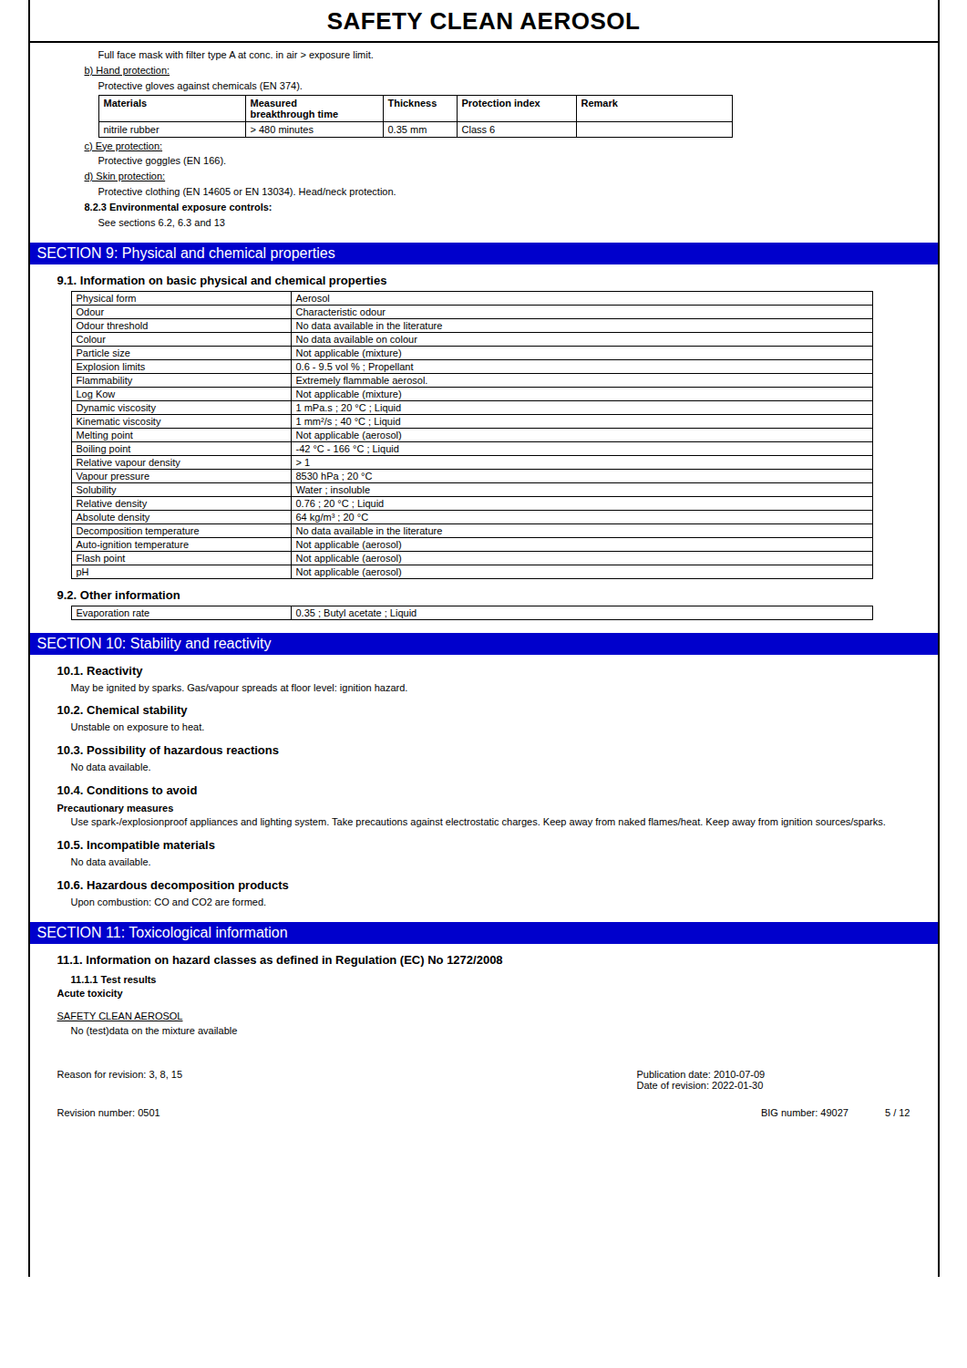SAFETY CLEAN AEROSOL
Full face mask with filter type A at conc. in air > exposure limit.
b) Hand protection:
Protective gloves against chemicals (EN 374).
| Materials | Measured breakthrough time | Thickness | Protection index | Remark |
| --- | --- | --- | --- | --- |
| nitrile rubber | > 480 minutes | 0.35 mm | Class 6 | |
c) Eye protection:
Protective goggles (EN 166).
d) Skin protection:
Protective clothing (EN 14605 or EN 13034). Head/neck protection.
8.2.3 Environmental exposure controls:
See sections 6.2, 6.3 and 13
SECTION 9: Physical and chemical properties
9.1. Information on basic physical and chemical properties
| Physical form | Aerosol |
| Odour | Characteristic odour |
| Odour threshold | No data available in the literature |
| Colour | No data available on colour |
| Particle size | Not applicable (mixture) |
| Explosion limits | 0.6 - 9.5 vol % ; Propellant |
| Flammability | Extremely flammable aerosol. |
| Log Kow | Not applicable (mixture) |
| Dynamic viscosity | 1 mPa.s ; 20 °C ; Liquid |
| Kinematic viscosity | 1 mm²/s ; 40 °C ; Liquid |
| Melting point | Not applicable (aerosol) |
| Boiling point | -42 °C - 166 °C ; Liquid |
| Relative vapour density | > 1 |
| Vapour pressure | 8530 hPa ; 20 °C |
| Solubility | Water ; insoluble |
| Relative density | 0.76 ; 20 °C ; Liquid |
| Absolute density | 64 kg/m³ ; 20 °C |
| Decomposition temperature | No data available in the literature |
| Auto-ignition temperature | Not applicable (aerosol) |
| Flash point | Not applicable (aerosol) |
| pH | Not applicable (aerosol) |
9.2. Other information
| Evaporation rate | 0.35 ; Butyl acetate ; Liquid |
SECTION 10: Stability and reactivity
10.1. Reactivity
May be ignited by sparks. Gas/vapour spreads at floor level: ignition hazard.
10.2. Chemical stability
Unstable on exposure to heat.
10.3. Possibility of hazardous reactions
No data available.
10.4. Conditions to avoid
Precautionary measures
Use spark-/explosionproof appliances and lighting system. Take precautions against electrostatic charges. Keep away from naked flames/heat. Keep away from ignition sources/sparks.
10.5. Incompatible materials
No data available.
10.6. Hazardous decomposition products
Upon combustion: CO and CO2 are formed.
SECTION 11: Toxicological information
11.1. Information on hazard classes as defined in Regulation (EC) No 1272/2008
11.1.1 Test results
Acute toxicity
SAFETY CLEAN AEROSOL
No (test)data on the mixture available
Reason for revision: 3, 8, 15
Publication date: 2010-07-09
Date of revision: 2022-01-30
Revision number: 0501
BIG number: 49027 5 / 12